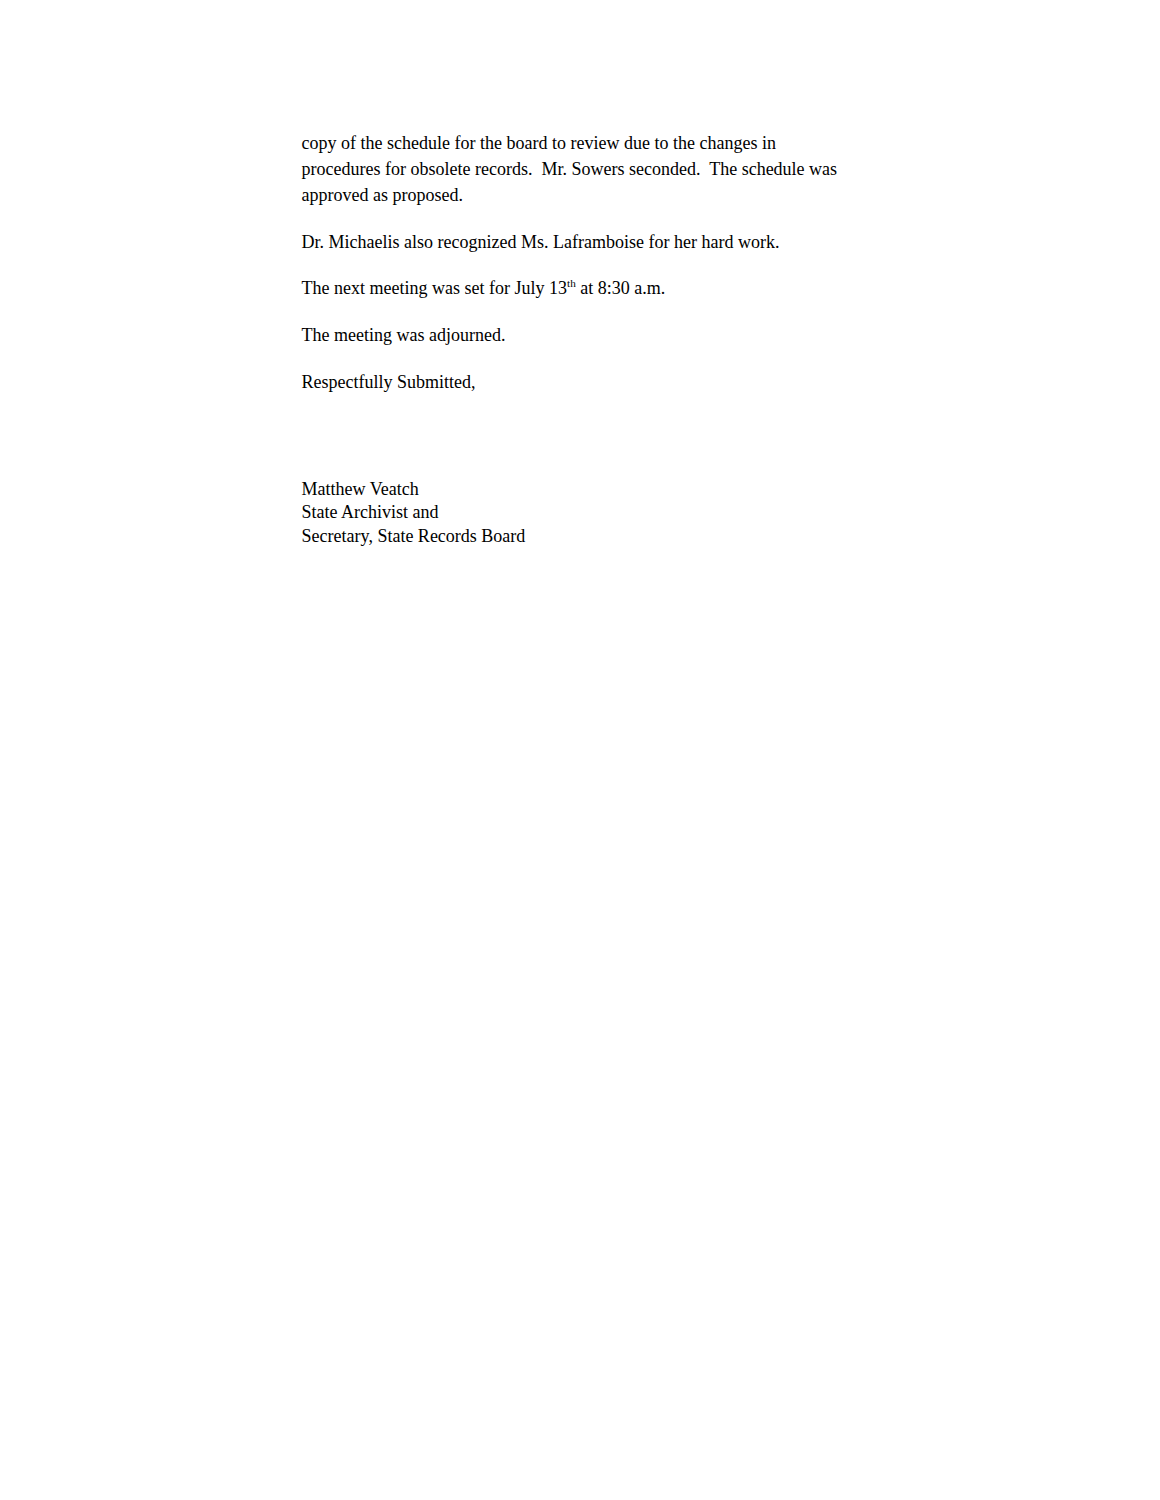copy of the schedule for the board to review due to the changes in procedures for obsolete records. Mr. Sowers seconded. The schedule was approved as proposed.
Dr. Michaelis also recognized Ms. Laframboise for her hard work.
The next meeting was set for July 13th at 8:30 a.m.
The meeting was adjourned.
Respectfully Submitted,
Matthew Veatch
State Archivist and
Secretary, State Records Board